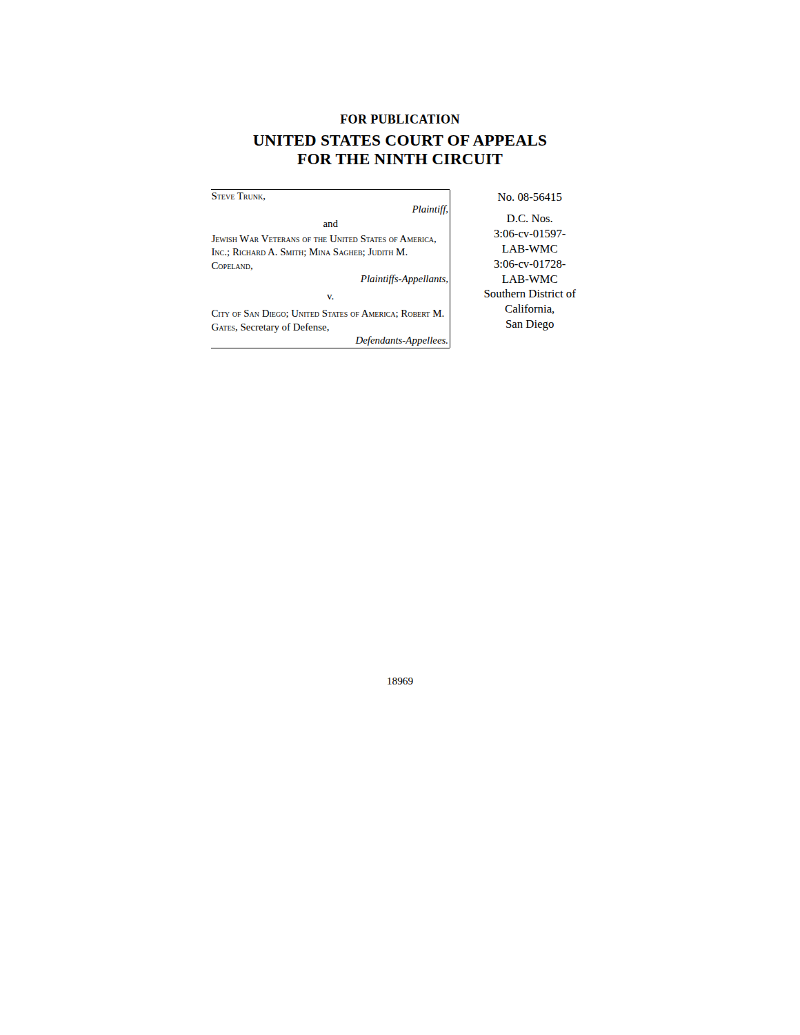FOR PUBLICATION
UNITED STATES COURT OF APPEALS
FOR THE NINTH CIRCUIT
| Steve Trunk , Plaintiff, and Jewish War Veterans of the United States of America, Inc. ; Richard A. Smith ; Mina Sagheb ; Judith M. Copeland , Plaintiffs-Appellants, v. City of San Diego ; United States of America ; Robert M. Gates , Secretary of Defense, Defendants-Appellees. | No. 08-56415 D.C. Nos. 3:06-cv-01597- LAB-WMC 3:06-cv-01728- LAB-WMC Southern District of California, San Diego |
18969